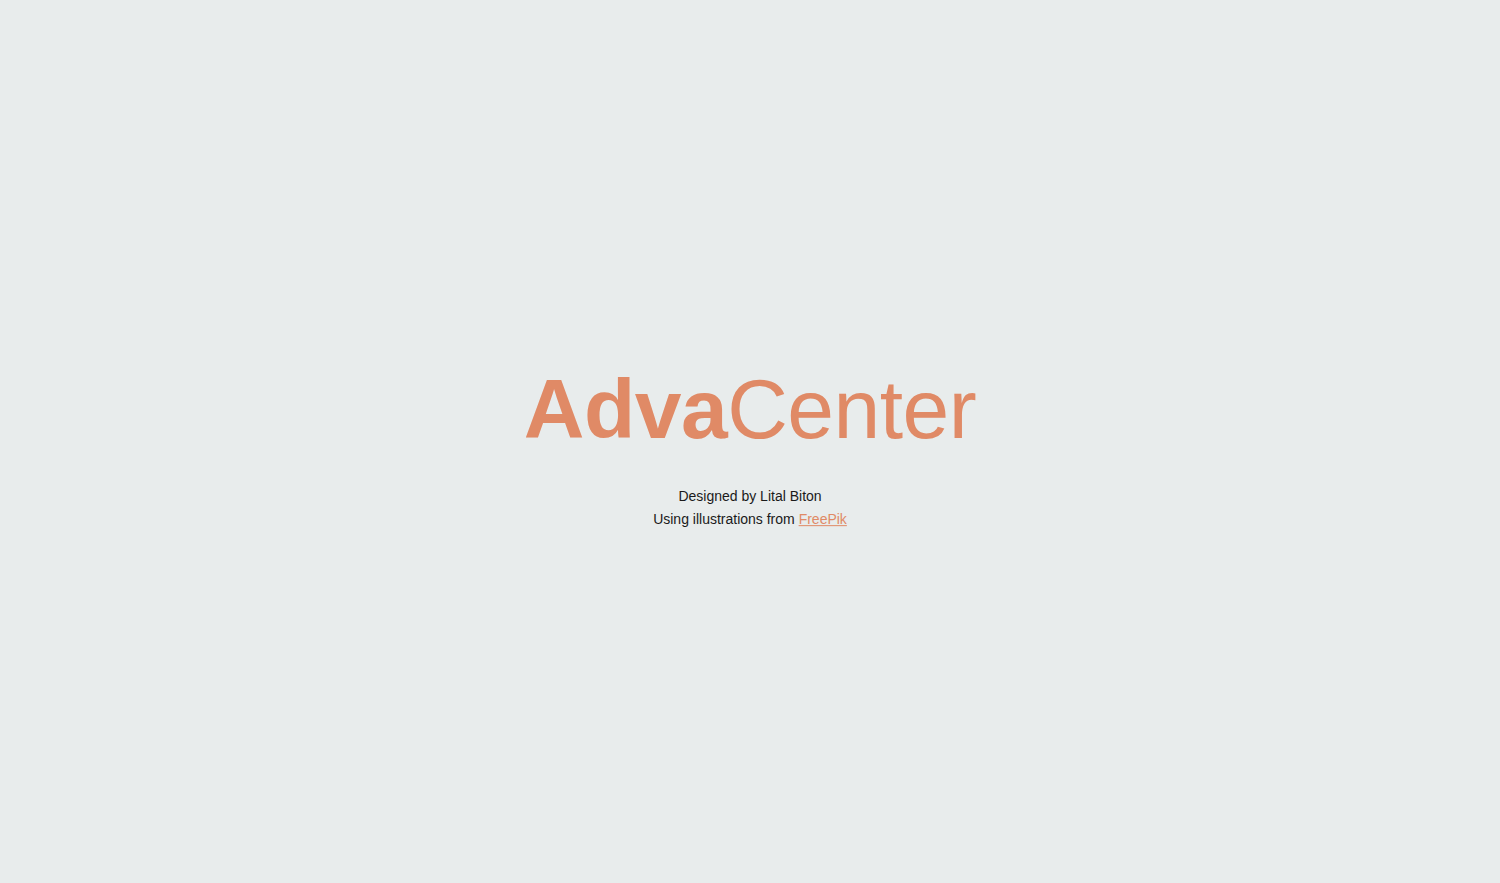Adva Center
Designed by Lital Biton
Using illustrations from FreePik